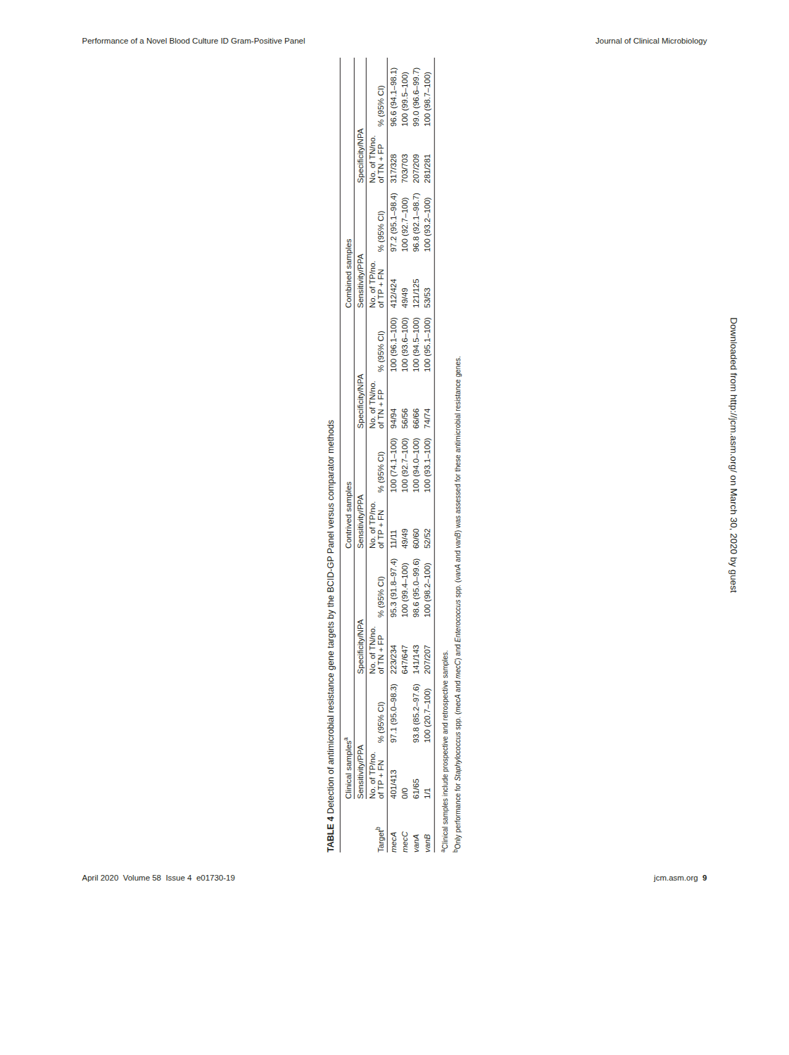Performance of a Novel Blood Culture ID Gram-Positive Panel
Journal of Clinical Microbiology
TABLE 4 Detection of antimicrobial resistance gene targets by the BCID-GP Panel versus comparator methods
| | Clinical samples a | Contrived samples | Combined samples |
| --- | --- | --- | --- |
| | Sensitivity/PPA | Specificity/NPA | Sensitivity/PPA | Specificity/NPA | Sensitivity/PPA | Specificity/NPA |
| Target b | No. of TP/no. of TP + FN | % (95% CI) | No. of TN/no. of TN + FP | % (95% CI) | No. of TP/no. of TP + FN | % (95% CI) | No. of TN/no. of TN + FP | % (95% CI) | No. of TP/no. of TP + FN | % (95% CI) | No. of TN/no. of TN + FP | % (95% CI) |
| mecA | 401/413 | 97.1 (95.0–98.3) | 223/234 | 95.3 (91.8–97.4) | 11/11 | 100 (74.1–100) | 94/94 | 100 (96.1–100) | 412/424 | 97.2 (95.1–98.4) | 317/328 | 96.6 (94.1–98.1) |
| mecC | 0/0 | | 647/647 | 100 (99.4–100) | 49/49 | 100 (92.7–100) | 56/56 | 100 (93.6–100) | 49/49 | 100 (92.7–100) | 703/703 | 100 (99.5–100) |
| vanA | 61/65 | 93.8 (85.2–97.6) | 141/143 | 98.6 (95.0–99.6) | 60/60 | 100 (94.0–100) | 66/66 | 100 (94.5–100) | 121/125 | 96.8 (92.1–98.7) | 207/209 | 99.0 (96.6–99.7) |
| vanB | 1/1 | 100 (20.7–100) | 207/207 | 100 (98.2–100) | 52/52 | 100 (93.1–100) | 74/74 | 100 (95.1–100) | 53/53 | 100 (93.2–100) | 281/281 | 100 (98.7–100) |
a Clinical samples include prospective and retrospective samples.
b Only performance for Staphylococcus spp. (mecA and mecC) and Enterococcus spp. (vanA and vanB) was assessed for these antimicrobial resistance genes.
Downloaded from http://jcm.asm.org/ on March 30, 2020 by guest
April 2020 Volume 58 Issue 4 e01730-19
jcm.asm.org 9